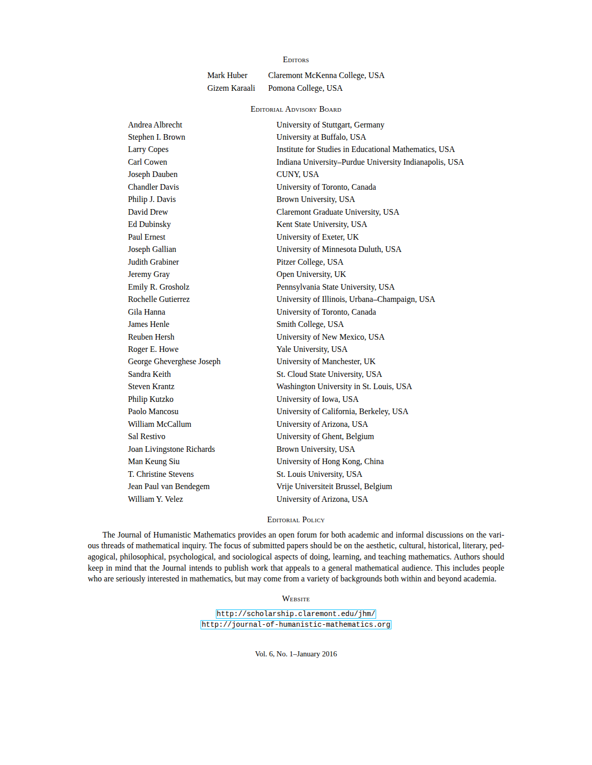Editors
| Mark Huber | Claremont McKenna College, USA |
| Gizem Karaali | Pomona College, USA |
Editorial Advisory Board
| Andrea Albrecht | University of Stuttgart, Germany |
| Stephen I. Brown | University at Buffalo, USA |
| Larry Copes | Institute for Studies in Educational Mathematics, USA |
| Carl Cowen | Indiana University–Purdue University Indianapolis, USA |
| Joseph Dauben | CUNY, USA |
| Chandler Davis | University of Toronto, Canada |
| Philip J. Davis | Brown University, USA |
| David Drew | Claremont Graduate University, USA |
| Ed Dubinsky | Kent State University, USA |
| Paul Ernest | University of Exeter, UK |
| Joseph Gallian | University of Minnesota Duluth, USA |
| Judith Grabiner | Pitzer College, USA |
| Jeremy Gray | Open University, UK |
| Emily R. Grosholz | Pennsylvania State University, USA |
| Rochelle Gutierrez | University of Illinois, Urbana–Champaign, USA |
| Gila Hanna | University of Toronto, Canada |
| James Henle | Smith College, USA |
| Reuben Hersh | University of New Mexico, USA |
| Roger E. Howe | Yale University, USA |
| George Gheverghese Joseph | University of Manchester, UK |
| Sandra Keith | St. Cloud State University, USA |
| Steven Krantz | Washington University in St. Louis, USA |
| Philip Kutzko | University of Iowa, USA |
| Paolo Mancosu | University of California, Berkeley, USA |
| William McCallum | University of Arizona, USA |
| Sal Restivo | University of Ghent, Belgium |
| Joan Livingstone Richards | Brown University, USA |
| Man Keung Siu | University of Hong Kong, China |
| T. Christine Stevens | St. Louis University, USA |
| Jean Paul van Bendegem | Vrije Universiteit Brussel, Belgium |
| William Y. Velez | University of Arizona, USA |
Editorial Policy
The Journal of Humanistic Mathematics provides an open forum for both academic and informal discussions on the various threads of mathematical inquiry. The focus of submitted papers should be on the aesthetic, cultural, historical, literary, pedagogical, philosophical, psychological, and sociological aspects of doing, learning, and teaching mathematics. Authors should keep in mind that the Journal intends to publish work that appeals to a general mathematical audience. This includes people who are seriously interested in mathematics, but may come from a variety of backgrounds both within and beyond academia.
Website
http://scholarship.claremont.edu/jhm/
http://journal-of-humanistic-mathematics.org
Vol. 6, No. 1–January 2016